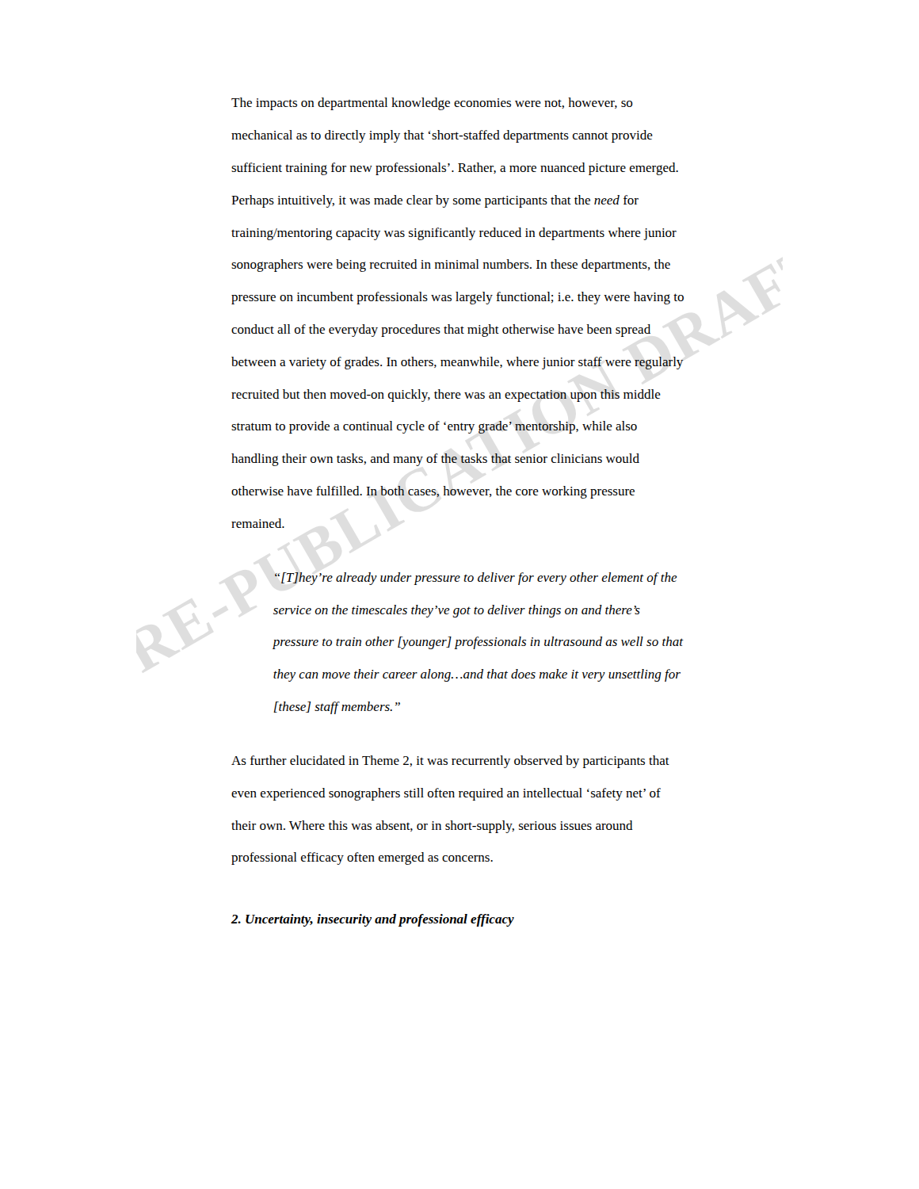PRE-PUBLICATION DRAFT
The impacts on departmental knowledge economies were not, however, so mechanical as to directly imply that ‘short-staffed departments cannot provide sufficient training for new professionals’. Rather, a more nuanced picture emerged. Perhaps intuitively, it was made clear by some participants that the need for training/mentoring capacity was significantly reduced in departments where junior sonographers were being recruited in minimal numbers. In these departments, the pressure on incumbent professionals was largely functional; i.e. they were having to conduct all of the everyday procedures that might otherwise have been spread between a variety of grades. In others, meanwhile, where junior staff were regularly recruited but then moved-on quickly, there was an expectation upon this middle stratum to provide a continual cycle of ‘entry grade’ mentorship, while also handling their own tasks, and many of the tasks that senior clinicians would otherwise have fulfilled. In both cases, however, the core working pressure remained.
“[T]hey’re already under pressure to deliver for every other element of the service on the timescales they’ve got to deliver things on and there’s pressure to train other [younger] professionals in ultrasound as well so that they can move their career along…and that does make it very unsettling for [these] staff members.”
As further elucidated in Theme 2, it was recurrently observed by participants that even experienced sonographers still often required an intellectual ‘safety net’ of their own. Where this was absent, or in short-supply, serious issues around professional efficacy often emerged as concerns.
2. Uncertainty, insecurity and professional efficacy